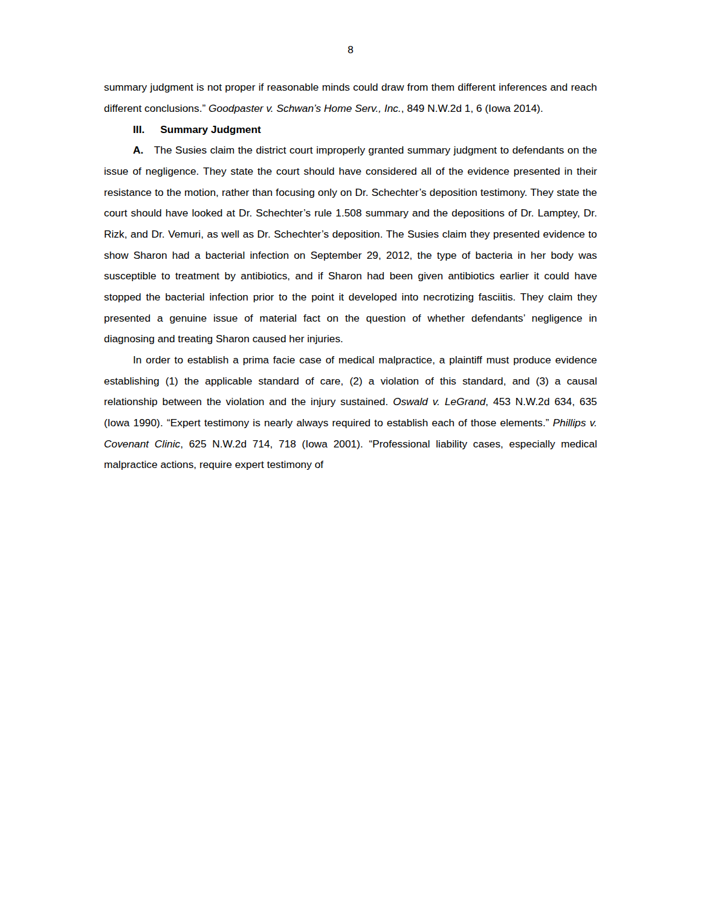8
summary judgment is not proper if reasonable minds could draw from them different inferences and reach different conclusions.” Goodpaster v. Schwan’s Home Serv., Inc., 849 N.W.2d 1, 6 (Iowa 2014).
III. Summary Judgment
A. The Susies claim the district court improperly granted summary judgment to defendants on the issue of negligence. They state the court should have considered all of the evidence presented in their resistance to the motion, rather than focusing only on Dr. Schechter’s deposition testimony. They state the court should have looked at Dr. Schechter’s rule 1.508 summary and the depositions of Dr. Lamptey, Dr. Rizk, and Dr. Vemuri, as well as Dr. Schechter’s deposition. The Susies claim they presented evidence to show Sharon had a bacterial infection on September 29, 2012, the type of bacteria in her body was susceptible to treatment by antibiotics, and if Sharon had been given antibiotics earlier it could have stopped the bacterial infection prior to the point it developed into necrotizing fasciitis. They claim they presented a genuine issue of material fact on the question of whether defendants’ negligence in diagnosing and treating Sharon caused her injuries.
In order to establish a prima facie case of medical malpractice, a plaintiff must produce evidence establishing (1) the applicable standard of care, (2) a violation of this standard, and (3) a causal relationship between the violation and the injury sustained. Oswald v. LeGrand, 453 N.W.2d 634, 635 (Iowa 1990). “Expert testimony is nearly always required to establish each of those elements.” Phillips v. Covenant Clinic, 625 N.W.2d 714, 718 (Iowa 2001). “Professional liability cases, especially medical malpractice actions, require expert testimony of